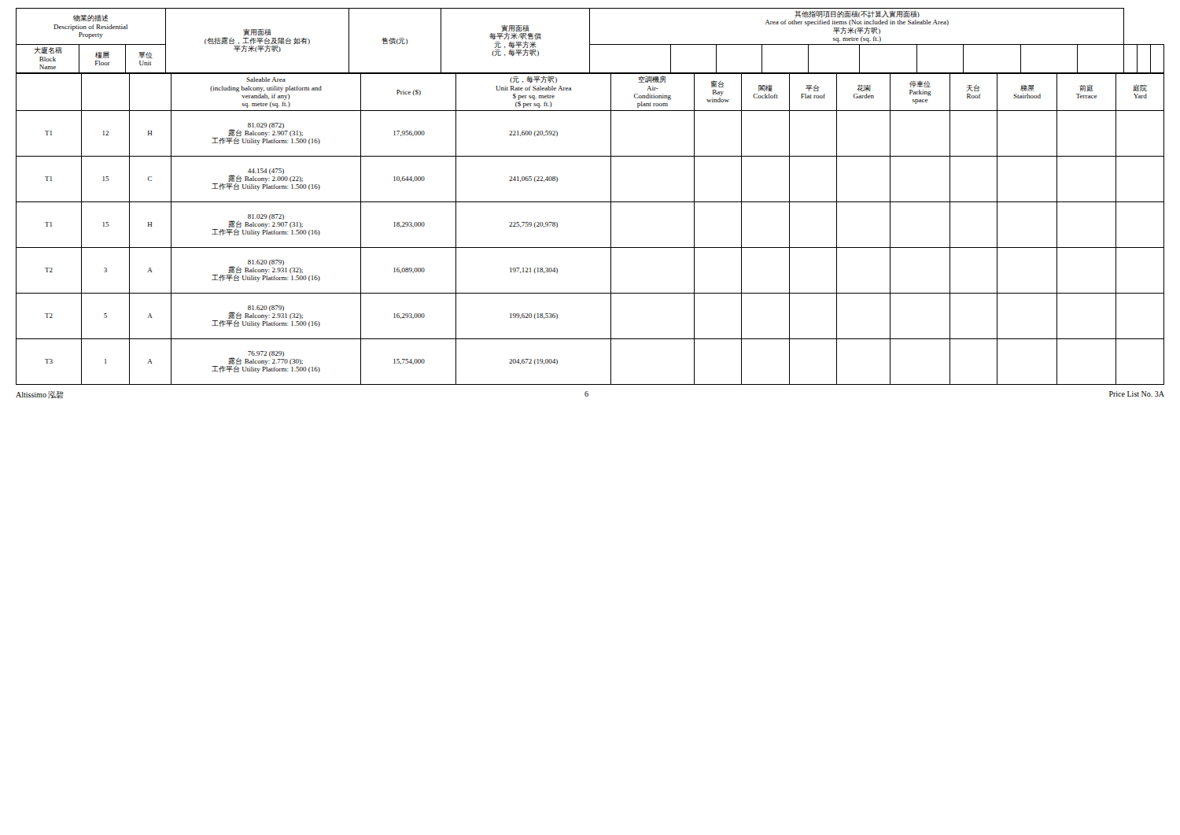| 物業的描述 Description of Residential Property | 實用面積 (包括露台，工作平台及陽台 如有) 平方米(平方呎) | 售價(元) | 實用面積 每平方米/呎售價 元，每平方米 (元，每平方呎) | 其他指明項目的面積(不計算入實用面積) Area of other specified items (Not included in the Saleable Area) 平方米(平方呎) sq. metre (sq. ft.) |
| --- | --- | --- | --- | --- |
| 大廈名稱 Block Name | 樓層 Floor | 單位 Unit | | | | | | | | | | | | | |
| | | | Saleable Area (including balcony, utility platform and verandah, if any) sq. metre (sq. ft.) | Price ($) | (元，每平方呎) Unit Rate of Saleable Area $ per sq. metre ($ per sq. ft.) | 空調機房 Air- Conditioning plant room | 窗台 Bay window | 閣樓 Cockloft | 平台 Flat roof | 花園 Garden | 停車位 Parking space | 天台 Roof | 梯屋 Stairhood | 前庭 Terrace | 庭院 Yard |
| --- | --- | --- | --- | --- | --- | --- | --- | --- | --- | --- | --- | --- | --- | --- | --- |
| T1 | 12 | H | 81.029 (872) 露台 Balcony: 2.907 (31); 工作平台 Utility Platform: 1.500 (16) | 17,956,000 | 221,600 (20,592) | | | | | | | | | | |
| T1 | 15 | C | 44.154 (475) 露台 Balcony: 2.000 (22); 工作平台 Utility Platform: 1.500 (16) | 10,644,000 | 241,065 (22,408) | | | | | | | | | | |
| T1 | 15 | H | 81.029 (872) 露台 Balcony: 2.907 (31); 工作平台 Utility Platform: 1.500 (16) | 18,293,000 | 225,759 (20,978) | | | | | | | | | | |
| T2 | 3 | A | 81.620 (879) 露台 Balcony: 2.931 (32); 工作平台 Utility Platform: 1.500 (16) | 16,089,000 | 197,121 (18,304) | | | | | | | | | | |
| T2 | 5 | A | 81.620 (879) 露台 Balcony: 2.931 (32); 工作平台 Utility Platform: 1.500 (16) | 16,293,000 | 199,620 (18,536) | | | | | | | | | | |
| T3 | 1 | A | 76.972 (829) 露台 Balcony: 2.770 (30); 工作平台 Utility Platform: 1.500 (16) | 15,754,000 | 204,672 (19,004) | | | | | | | | | | |
Altissimo 泓碧
6
Price List No. 3A